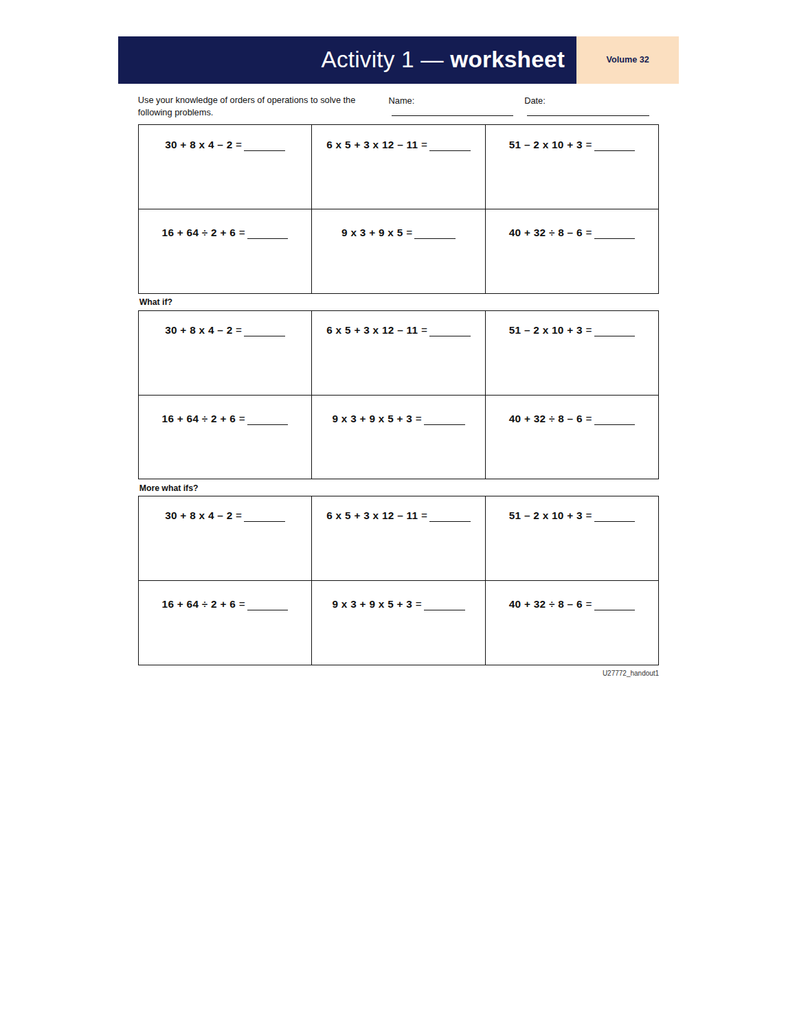Activity 1 — worksheet
Volume 32
Use your knowledge of orders of operations to solve the following problems.
Name:
Date:
| 30 + 8 x 4 – 2 = | 6 x 5 + 3 x 12 – 11 = | 51 – 2 x 10 + 3 = |
| 16 + 64 ÷ 2 + 6 = | 9 x 3 + 9 x 5 = | 40 + 32 ÷ 8 – 6 = |
What if?
| 30 + 8 x 4 – 2 = | 6 x 5 + 3 x 12 – 11 = | 51 – 2 x 10 + 3 = |
| 16 + 64 ÷ 2 + 6 = | 9 x 3 + 9 x 5 + 3 = | 40 + 32 ÷ 8 – 6 = |
More what ifs?
| 30 + 8 x 4 – 2 = | 6 x 5 + 3 x 12 – 11 = | 51 – 2 x 10 + 3 = |
| 16 + 64 ÷ 2 + 6 = | 9 x 3 + 9 x 5 + 3 = | 40 + 32 ÷ 8 – 6 = |
U27772_handout1